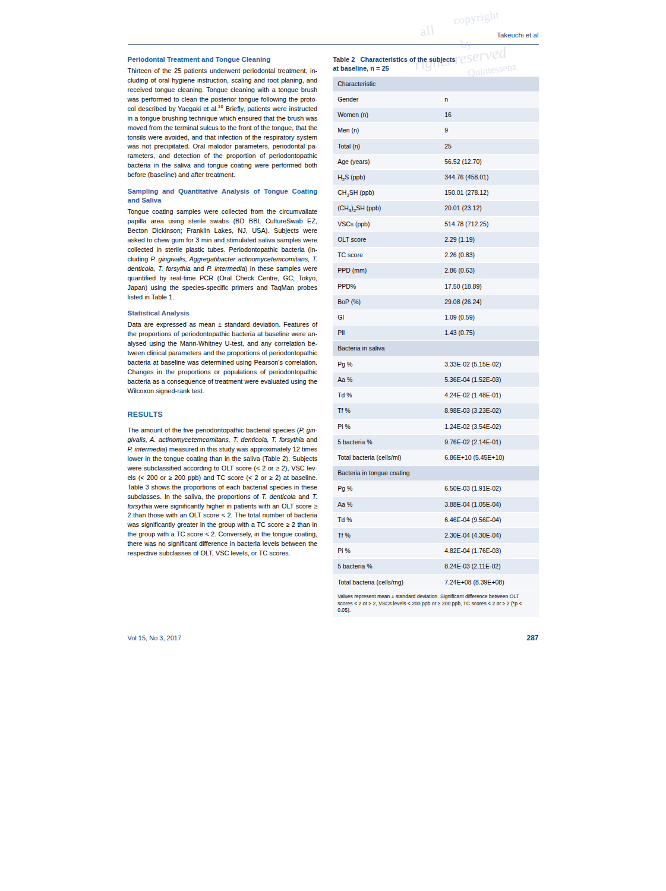copyright all by rights reserved Quintessenz
Takeuchi et al
Periodontal Treatment and Tongue Cleaning
Thirteen of the 25 patients underwent periodontal treatment, including of oral hygiene instruction, scaling and root planing, and received tongue cleaning. Tongue cleaning with a tongue brush was performed to clean the posterior tongue following the protocol described by Yaegaki et al.16 Briefly, patients were instructed in a tongue brushing technique which ensured that the brush was moved from the terminal sulcus to the front of the tongue, that the tonsils were avoided, and that infection of the respiratory system was not precipitated. Oral malodor parameters, periodontal parameters, and detection of the proportion of periodontopathic bacteria in the saliva and tongue coating were performed both before (baseline) and after treatment.
Sampling and Quantitative Analysis of Tongue Coating and Saliva
Tongue coating samples were collected from the circumvallate papilla area using sterile swabs (BD BBL CultureSwab EZ, Becton Dickinson; Franklin Lakes, NJ, USA). Subjects were asked to chew gum for 3 min and stimulated saliva samples were collected in sterile plastic tubes. Periodontopathic bacteria (including P. gingivalis, Aggregatibacter actinomycetemcomitans, T. denticola, T. forsythia and P. intermedia) in these samples were quantified by real-time PCR (Oral Check Centre, GC; Tokyo, Japan) using the species-specific primers and TaqMan probes listed in Table 1.
Statistical Analysis
Data are expressed as mean ± standard deviation. Features of the proportions of periodontopathic bacteria at baseline were analysed using the Mann-Whitney U-test, and any correlation between clinical parameters and the proportions of periodontopathic bacteria at baseline was determined using Pearson's correlation. Changes in the proportions or populations of periodontopathic bacteria as a consequence of treatment were evaluated using the Wilcoxon signed-rank test.
RESULTS
The amount of the five periodontopathic bacterial species (P. gingivalis, A. actinomycetemcomitans, T. denticola, T. forsythia and P. intermedia) measured in this study was approximately 12 times lower in the tongue coating than in the saliva (Table 2). Subjects were subclassified according to OLT score (< 2 or ≥ 2), VSC levels (< 200 or ≥ 200 ppb) and TC score (< 2 or ≥ 2) at baseline. Table 3 shows the proportions of each bacterial species in these subclasses. In the saliva, the proportions of T. denticola and T. forsythia were significantly higher in patients with an OLT score ≥ 2 than those with an OLT score < 2. The total number of bacteria was significantly greater in the group with a TC score ≥ 2 than in the group with a TC score < 2. Conversely, in the tongue coating, there was no significant difference in bacteria levels between the respective subclasses of OLT, VSC levels, or TC scores.
Table 2 Characteristics of the subjects
at baseline, n = 25
| Characteristic | |
| Gender | n |
| Women (n) | 16 |
| Men (n) | 9 |
| Total (n) | 25 |
| Age (years) | 56.52 (12.70) |
| H 2 S (ppb) | 344.76 (458.01) |
| CH 3 SH (ppb) | 150.01 (278.12) |
| (CH 3 ) 2 SH (ppb) | 20.01 (23.12) |
| VSCs (ppb) | 514.78 (712.25) |
| OLT score | 2.29 (1.19) |
| TC score | 2.26 (0.83) |
| PPD (mm) | 2.86 (0.63) |
| PPD% | 17.50 (18.89) |
| BoP (%) | 29.08 (26.24) |
| GI | 1.09 (0.59) |
| PlI | 1.43 (0.75) |
| Bacteria in saliva | |
| Pg % | 3.33E-02 (5.15E-02) |
| Aa % | 5.36E-04 (1.52E-03) |
| Td % | 4.24E-02 (1.48E-01) |
| Tf % | 8.98E-03 (3.23E-02) |
| Pi % | 1.24E-02 (3.54E-02) |
| 5 bacteria % | 9.76E-02 (2.14E-01) |
| Total bacteria (cells/ml) | 6.86E+10 (5.45E+10) |
| Bacteria in tongue coating | |
| Pg % | 6.50E-03 (1.91E-02) |
| Aa % | 3.88E-04 (1.05E-04) |
| Td % | 6.46E-04 (9.56E-04) |
| Tf % | 2.30E-04 (4.30E-04) |
| Pi % | 4.82E-04 (1.76E-03) |
| 5 bacteria % | 8.24E-03 (2.11E-02) |
| Total bacteria (cells/mg) | 7.24E+08 (8.39E+08) |
| Values represent mean ± standard deviation. Significant difference between OLT scores < 2 or ≥ 2, VSCs levels < 200 ppb or ≥ 200 ppb, TC scores < 2 or ≥ 2 (*p < 0.05). |
Vol 15, No 3, 2017
287